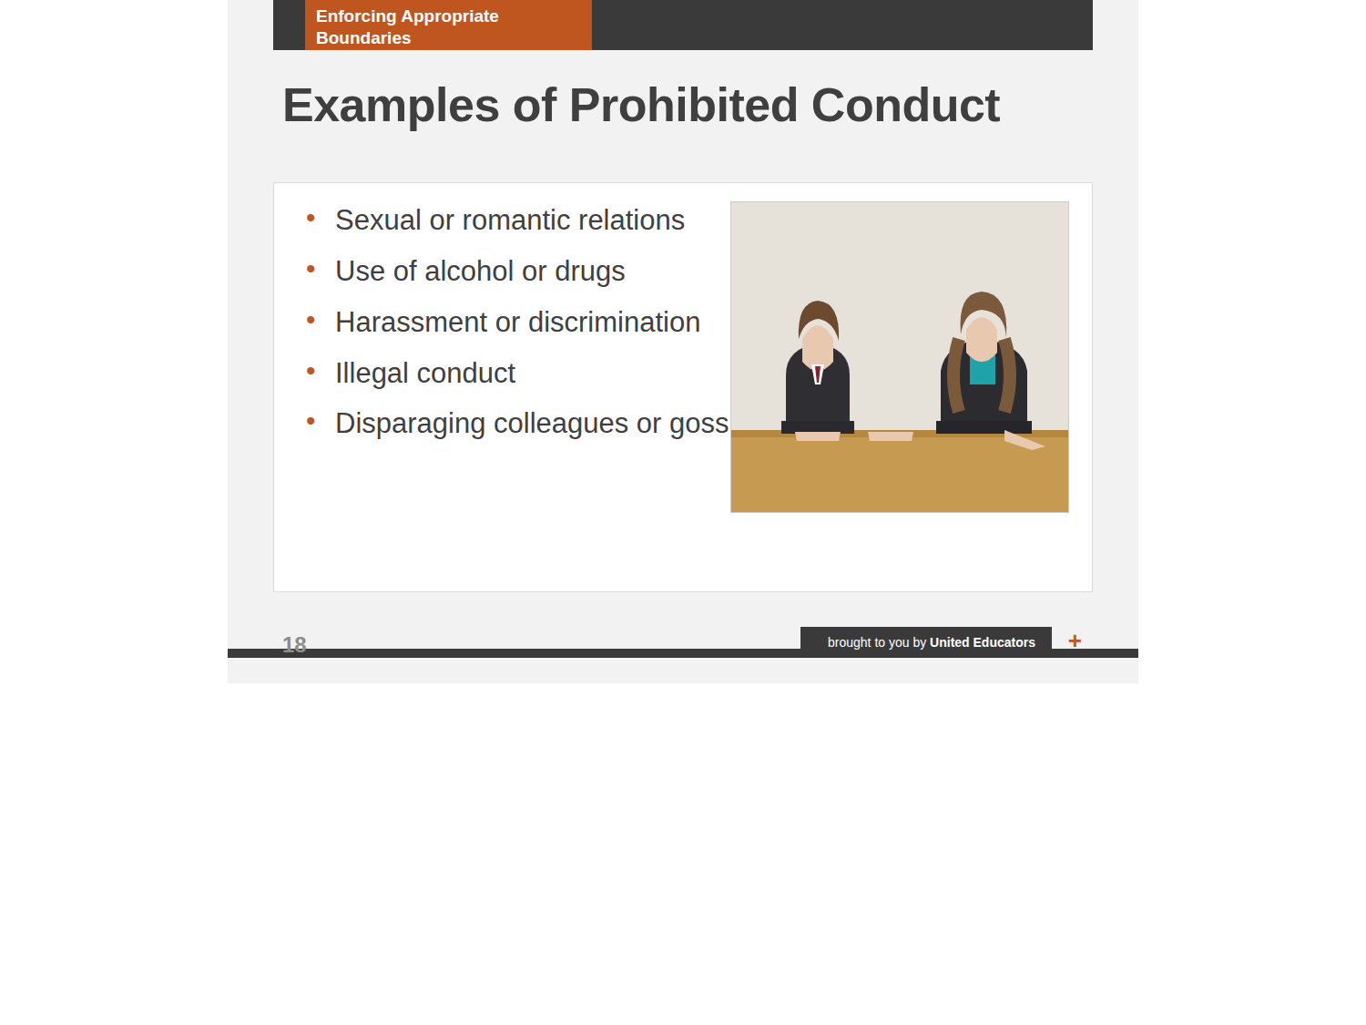Enforcing Appropriate Boundaries
Examples of Prohibited Conduct
Sexual or romantic relations
Use of alcohol or drugs
Harassment or discrimination
Illegal conduct
Disparaging colleagues or gossiping
brought to you by United Educators
+
18